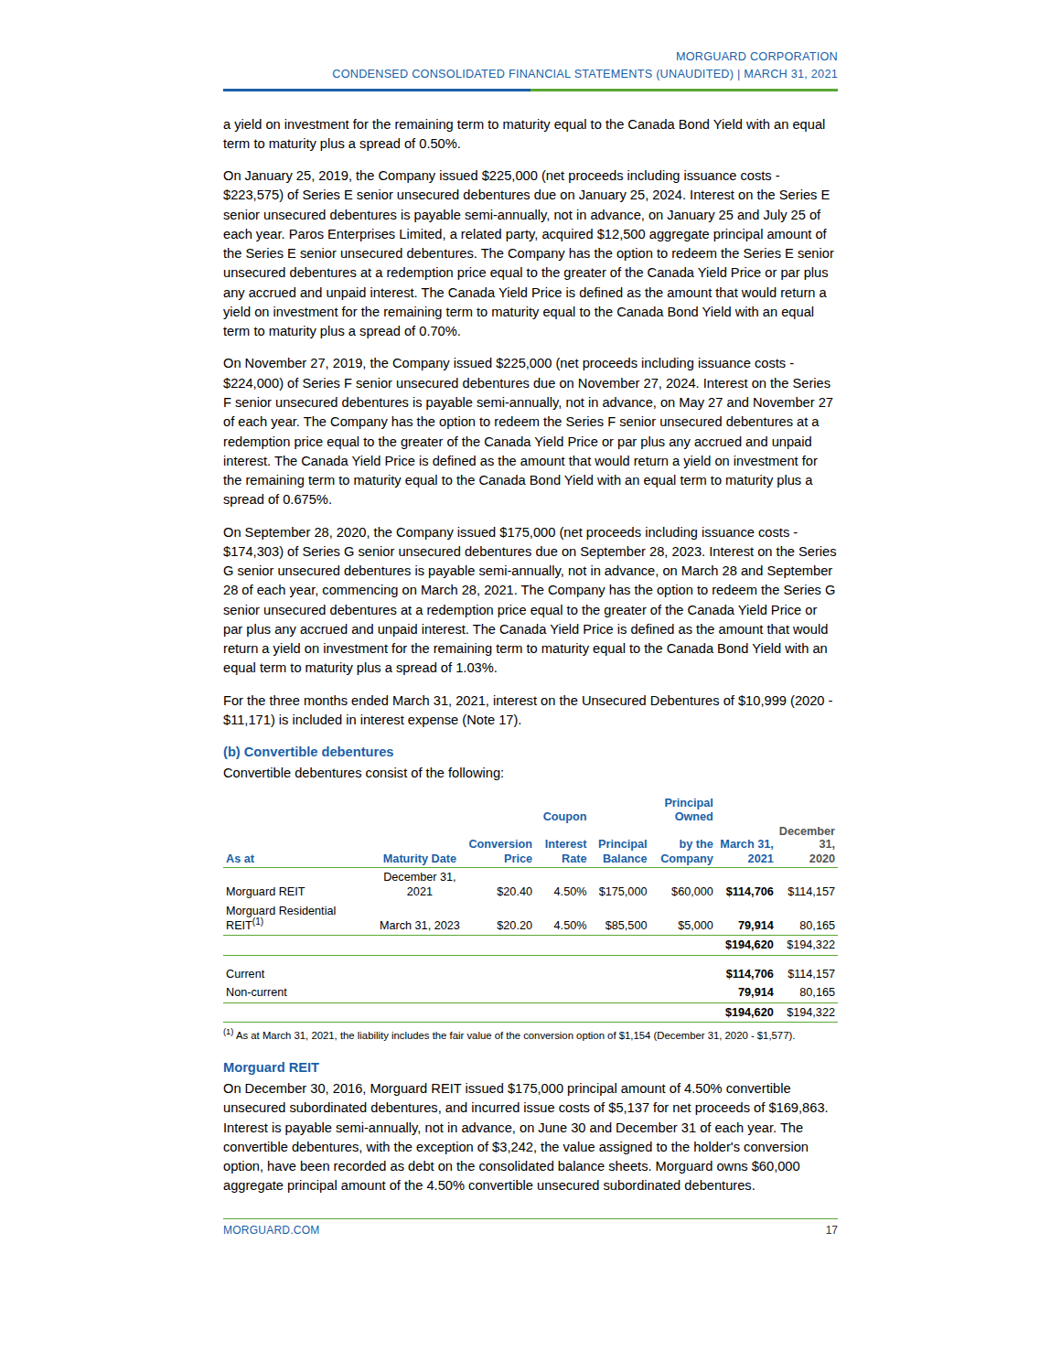MORGUARD CORPORATION
CONDENSED CONSOLIDATED FINANCIAL STATEMENTS (UNAUDITED) | MARCH 31, 2021
a yield on investment for the remaining term to maturity equal to the Canada Bond Yield with an equal term to maturity plus a spread of 0.50%.
On January 25, 2019, the Company issued $225,000 (net proceeds including issuance costs - $223,575) of Series E senior unsecured debentures due on January 25, 2024. Interest on the Series E senior unsecured debentures is payable semi-annually, not in advance, on January 25 and July 25 of each year. Paros Enterprises Limited, a related party, acquired $12,500 aggregate principal amount of the Series E senior unsecured debentures. The Company has the option to redeem the Series E senior unsecured debentures at a redemption price equal to the greater of the Canada Yield Price or par plus any accrued and unpaid interest. The Canada Yield Price is defined as the amount that would return a yield on investment for the remaining term to maturity equal to the Canada Bond Yield with an equal term to maturity plus a spread of 0.70%.
On November 27, 2019, the Company issued $225,000 (net proceeds including issuance costs - $224,000) of Series F senior unsecured debentures due on November 27, 2024. Interest on the Series F senior unsecured debentures is payable semi-annually, not in advance, on May 27 and November 27 of each year. The Company has the option to redeem the Series F senior unsecured debentures at a redemption price equal to the greater of the Canada Yield Price or par plus any accrued and unpaid interest. The Canada Yield Price is defined as the amount that would return a yield on investment for the remaining term to maturity equal to the Canada Bond Yield with an equal term to maturity plus a spread of 0.675%.
On September 28, 2020, the Company issued $175,000 (net proceeds including issuance costs - $174,303) of Series G senior unsecured debentures due on September 28, 2023. Interest on the Series G senior unsecured debentures is payable semi-annually, not in advance, on March 28 and September 28 of each year, commencing on March 28, 2021. The Company has the option to redeem the Series G senior unsecured debentures at a redemption price equal to the greater of the Canada Yield Price or par plus any accrued and unpaid interest. The Canada Yield Price is defined as the amount that would return a yield on investment for the remaining term to maturity equal to the Canada Bond Yield with an equal term to maturity plus a spread of 1.03%.
For the three months ended March 31, 2021, interest on the Unsecured Debentures of $10,999 (2020 - $11,171) is included in interest expense (Note 17).
(b) Convertible debentures
Convertible debentures consist of the following:
| | | | | | Principal | | |
| --- | --- | --- | --- | --- | --- | --- | --- |
| | | | Coupon | | Owned | | |
| | | Conversion | Interest | Principal | by the | March 31, | December 31, |
| As at | Maturity Date | Price | Rate | Balance | Company | 2021 | 2020 |
| Morguard REIT | December 31, 2021 | $20.40 | 4.50% | $175,000 | $60,000 | $114,706 | $114,157 |
| Morguard Residential REIT (1) | March 31, 2023 | $20.20 | 4.50% | $85,500 | $5,000 | 79,914 | 80,165 |
| | | | | | | $194,620 | $194,322 |
| Current | | | | | | $114,706 | $114,157 |
| Non-current | | | | | | 79,914 | 80,165 |
| | | | | | | $194,620 | $194,322 |
(1) As at March 31, 2021, the liability includes the fair value of the conversion option of $1,154 (December 31, 2020 - $1,577).
Morguard REIT
On December 30, 2016, Morguard REIT issued $175,000 principal amount of 4.50% convertible unsecured subordinated debentures, and incurred issue costs of $5,137 for net proceeds of $169,863. Interest is payable semi-annually, not in advance, on June 30 and December 31 of each year. The convertible debentures, with the exception of $3,242, the value assigned to the holder's conversion option, have been recorded as debt on the consolidated balance sheets. Morguard owns $60,000 aggregate principal amount of the 4.50% convertible unsecured subordinated debentures.
MORGUARD.COM
17